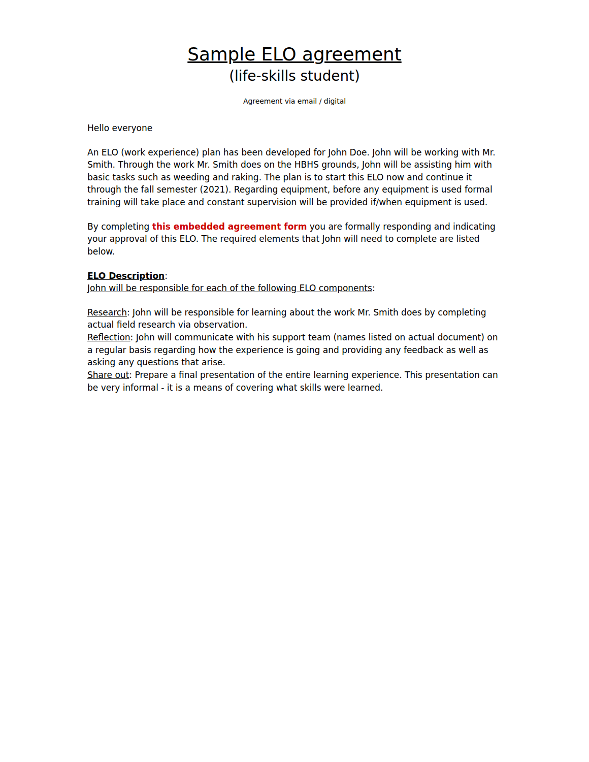Sample ELO agreement (life-skills student)
Agreement via email / digital
Hello everyone
An ELO (work experience) plan has been developed for John Doe. John will be working with Mr. Smith. Through the work Mr. Smith does on the HBHS grounds, John will be assisting him with basic tasks such as weeding and raking. The plan is to start this ELO now and continue it through the fall semester (2021). Regarding equipment, before any equipment is used formal training will take place and constant supervision will be provided if/when equipment is used.
By completing this embedded agreement form you are formally responding and indicating your approval of this ELO. The required elements that John will need to complete are listed below.
ELO Description:
John will be responsible for each of the following ELO components:
Research: John will be responsible for learning about the work Mr. Smith does by completing actual field research via observation.
Reflection: John will communicate with his support team (names listed on actual document) on a regular basis regarding how the experience is going and providing any feedback as well as asking any questions that arise.
Share out: Prepare a final presentation of the entire learning experience. This presentation can be very informal - it is a means of covering what skills were learned.